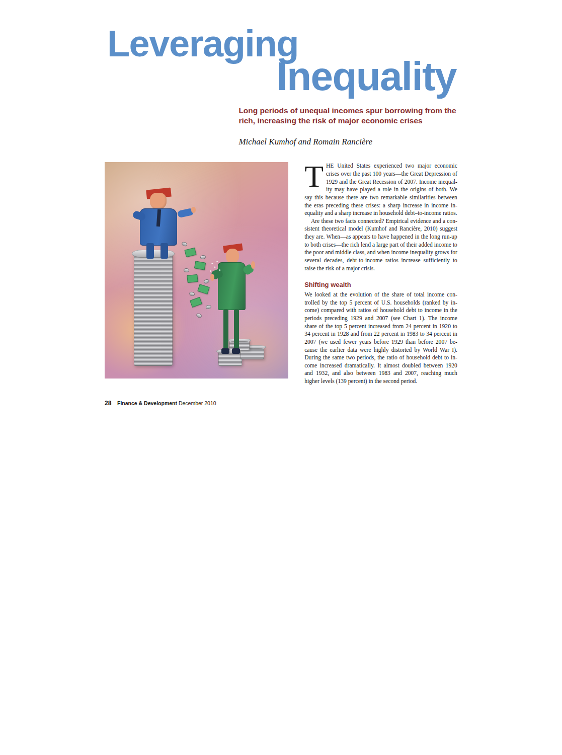Leveraging
Inequality
Long periods of unequal incomes spur borrowing from the rich, increasing the risk of major economic crises
Michael Kumhof and Romain Rancière
THE United States experienced two major economic crises over the past 100 years—the Great Depression of 1929 and the Great Recession of 2007. Income inequality may have played a role in the origins of both. We say this because there are two remarkable similarities between the eras preceding these crises: a sharp increase in income inequality and a sharp increase in household debt–to-income ratios.
Are these two facts connected? Empirical evidence and a consistent theoretical model (Kumhof and Rancière, 2010) suggest they are. When—as appears to have happened in the long run-up to both crises—the rich lend a large part of their added income to the poor and middle class, and when income inequality grows for several decades, debt-to-income ratios increase sufficiently to raise the risk of a major crisis.
Shifting wealth
We looked at the evolution of the share of total income controlled by the top 5 percent of U.S. households (ranked by income) compared with ratios of household debt to income in the periods preceding 1929 and 2007 (see Chart 1). The income share of the top 5 percent increased from 24 percent in 1920 to 34 percent in 1928 and from 22 percent in 1983 to 34 percent in 2007 (we used fewer years before 1929 than before 2007 because the earlier data were highly distorted by World War I). During the same two periods, the ratio of household debt to income increased dramatically. It almost doubled between 1920 and 1932, and also between 1983 and 2007, reaching much higher levels (139 percent) in the second period.
28 Finance & Development December 2010